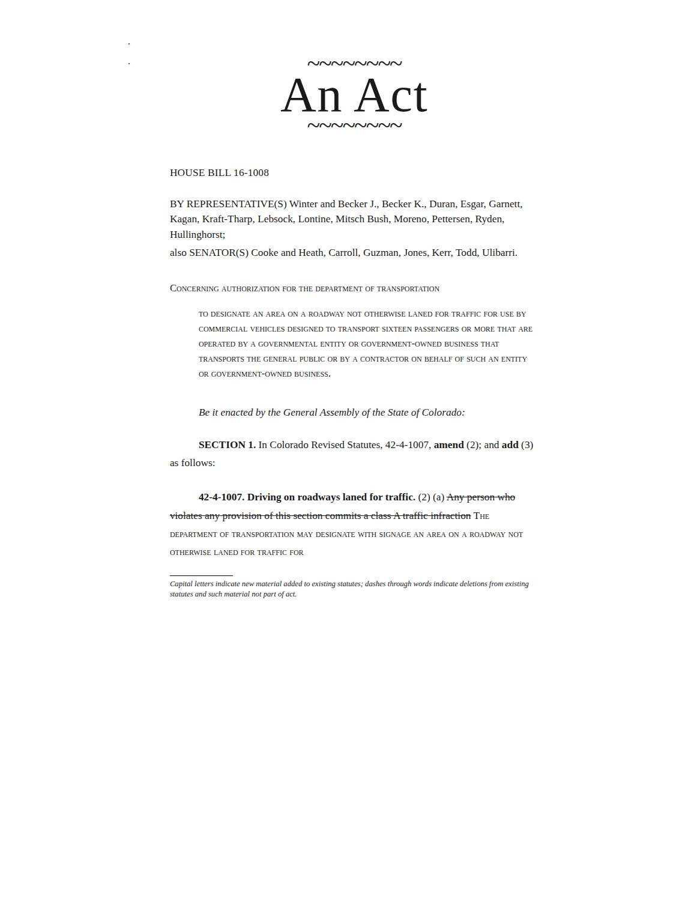.
.
~~~~~~~~ An Act ~~~~~~~~
HOUSE BILL 16-1008
BY REPRESENTATIVE(S) Winter and Becker J., Becker K., Duran, Esgar, Garnett, Kagan, Kraft-Tharp, Lebsock, Lontine, Mitsch Bush, Moreno, Pettersen, Ryden, Hullinghorst;
also SENATOR(S) Cooke and Heath, Carroll, Guzman, Jones, Kerr, Todd, Ulibarri.
Concerning authorization for the department of transportation
to designate an area on a roadway not otherwise laned for traffic for use by commercial vehicles designed to transport sixteen passengers or more that are operated by a governmental entity or government-owned business that transports the general public or by a contractor on behalf of such an entity or government-owned business.
Be it enacted by the General Assembly of the State of Colorado:
SECTION 1. In Colorado Revised Statutes, 42-4-1007, amend (2); and add (3) as follows:
42-4-1007. Driving on roadways laned for traffic. (2) (a) Any person who violates any provision of this section commits a class A traffic infraction The department of transportation may designate with signage an area on a roadway not otherwise laned for traffic for
Capital letters indicate new material added to existing statutes; dashes through words indicate deletions from existing statutes and such material not part of act.